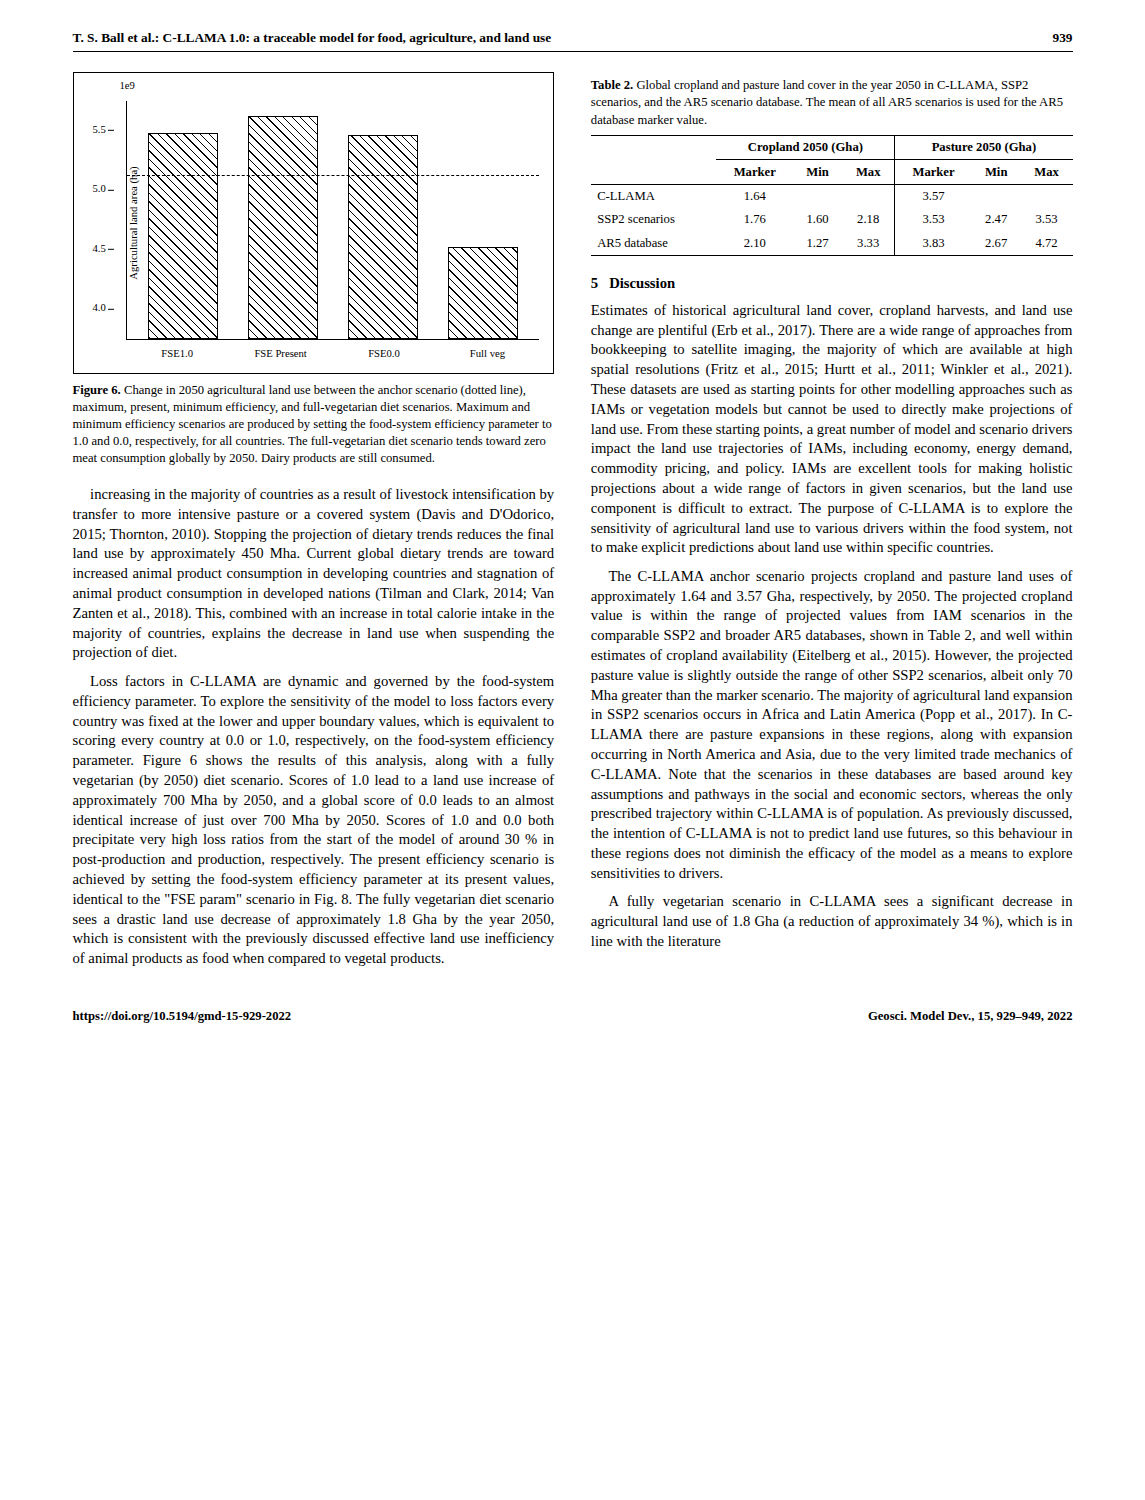T. S. Ball et al.: C-LLAMA 1.0: a traceable model for food, agriculture, and land use 939
1e9
Agricultural land area (ha)
5.5
5.0
4.5
4.0
FSE1.0 FSE Present FSE0.0 Full veg
Figure 6. Change in 2050 agricultural land use between the anchor scenario (dotted line), maximum, present, minimum efficiency, and full-vegetarian diet scenarios. Maximum and minimum efficiency scenarios are produced by setting the food-system efficiency parameter to 1.0 and 0.0, respectively, for all countries. The full-vegetarian diet scenario tends toward zero meat consumption globally by 2050. Dairy products are still consumed.
increasing in the majority of countries as a result of livestock intensification by transfer to more intensive pasture or a covered system (Davis and D'Odorico, 2015; Thornton, 2010). Stopping the projection of dietary trends reduces the final land use by approximately 450 Mha. Current global dietary trends are toward increased animal product consumption in developing countries and stagnation of animal product consumption in developed nations (Tilman and Clark, 2014; Van Zanten et al., 2018). This, combined with an increase in total calorie intake in the majority of countries, explains the decrease in land use when suspending the projection of diet.
Loss factors in C-LLAMA are dynamic and governed by the food-system efficiency parameter. To explore the sensitivity of the model to loss factors every country was fixed at the lower and upper boundary values, which is equivalent to scoring every country at 0.0 or 1.0, respectively, on the food-system efficiency parameter. Figure 6 shows the results of this analysis, along with a fully vegetarian (by 2050) diet scenario. Scores of 1.0 lead to a land use increase of approximately 700 Mha by 2050, and a global score of 0.0 leads to an almost identical increase of just over 700 Mha by 2050. Scores of 1.0 and 0.0 both precipitate very high loss ratios from the start of the model of around 30 % in post-production and production, respectively. The present efficiency scenario is achieved by setting the food-system efficiency parameter at its present values, identical to the "FSE param" scenario in Fig. 8. The fully vegetarian diet scenario sees a drastic land use decrease of approximately 1.8 Gha by the year 2050, which is consistent with the previously discussed effective land use inefficiency of animal products as food when compared to vegetal products.
Table 2. Global cropland and pasture land cover in the year 2050 in C-LLAMA, SSP2 scenarios, and the AR5 scenario database. The mean of all AR5 scenarios is used for the AR5 database marker value.
| | Cropland 2050 (Gha) | Pasture 2050 (Gha) |
| --- | --- | --- |
| | Marker | Min | Max | Marker | Min | Max |
| C-LLAMA | 1.64 | | | 3.57 | | |
| SSP2 scenarios | 1.76 | 1.60 | 2.18 | 3.53 | 2.47 | 3.53 |
| AR5 database | 2.10 | 1.27 | 3.33 | 3.83 | 2.67 | 4.72 |
5 Discussion
Estimates of historical agricultural land cover, cropland harvests, and land use change are plentiful (Erb et al., 2017). There are a wide range of approaches from bookkeeping to satellite imaging, the majority of which are available at high spatial resolutions (Fritz et al., 2015; Hurtt et al., 2011; Winkler et al., 2021). These datasets are used as starting points for other modelling approaches such as IAMs or vegetation models but cannot be used to directly make projections of land use. From these starting points, a great number of model and scenario drivers impact the land use trajectories of IAMs, including economy, energy demand, commodity pricing, and policy. IAMs are excellent tools for making holistic projections about a wide range of factors in given scenarios, but the land use component is difficult to extract. The purpose of C-LLAMA is to explore the sensitivity of agricultural land use to various drivers within the food system, not to make explicit predictions about land use within specific countries.
The C-LLAMA anchor scenario projects cropland and pasture land uses of approximately 1.64 and 3.57 Gha, respectively, by 2050. The projected cropland value is within the range of projected values from IAM scenarios in the comparable SSP2 and broader AR5 databases, shown in Table 2, and well within estimates of cropland availability (Eitelberg et al., 2015). However, the projected pasture value is slightly outside the range of other SSP2 scenarios, albeit only 70 Mha greater than the marker scenario. The majority of agricultural land expansion in SSP2 scenarios occurs in Africa and Latin America (Popp et al., 2017). In C-LLAMA there are pasture expansions in these regions, along with expansion occurring in North America and Asia, due to the very limited trade mechanics of C-LLAMA. Note that the scenarios in these databases are based around key assumptions and pathways in the social and economic sectors, whereas the only prescribed trajectory within C-LLAMA is of population. As previously discussed, the intention of C-LLAMA is not to predict land use futures, so this behaviour in these regions does not diminish the efficacy of the model as a means to explore sensitivities to drivers.
A fully vegetarian scenario in C-LLAMA sees a significant decrease in agricultural land use of 1.8 Gha (a reduction of approximately 34 %), which is in line with the literature
https://doi.org/10.5194/gmd-15-929-2022 Geosci. Model Dev., 15, 929–949, 2022